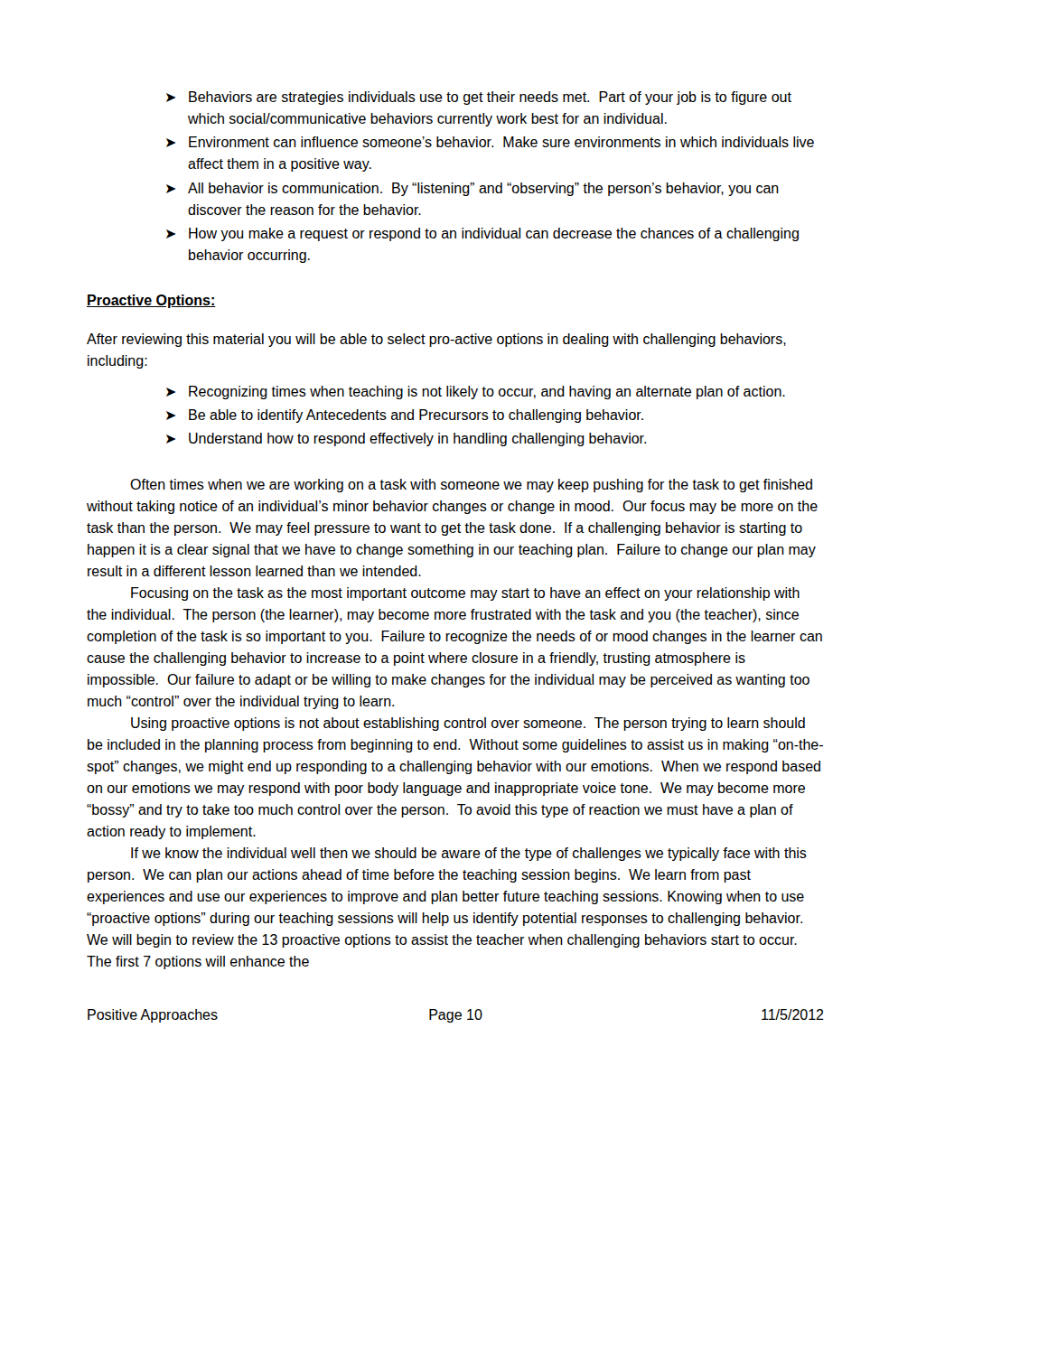Behaviors are strategies individuals use to get their needs met. Part of your job is to figure out which social/communicative behaviors currently work best for an individual.
Environment can influence someone’s behavior. Make sure environments in which individuals live affect them in a positive way.
All behavior is communication. By “listening” and “observing” the person’s behavior, you can discover the reason for the behavior.
How you make a request or respond to an individual can decrease the chances of a challenging behavior occurring.
Proactive Options:
After reviewing this material you will be able to select pro-active options in dealing with challenging behaviors, including:
Recognizing times when teaching is not likely to occur, and having an alternate plan of action.
Be able to identify Antecedents and Precursors to challenging behavior.
Understand how to respond effectively in handling challenging behavior.
Often times when we are working on a task with someone we may keep pushing for the task to get finished without taking notice of an individual’s minor behavior changes or change in mood. Our focus may be more on the task than the person. We may feel pressure to want to get the task done. If a challenging behavior is starting to happen it is a clear signal that we have to change something in our teaching plan. Failure to change our plan may result in a different lesson learned than we intended.
Focusing on the task as the most important outcome may start to have an effect on your relationship with the individual. The person (the learner), may become more frustrated with the task and you (the teacher), since completion of the task is so important to you. Failure to recognize the needs of or mood changes in the learner can cause the challenging behavior to increase to a point where closure in a friendly, trusting atmosphere is impossible. Our failure to adapt or be willing to make changes for the individual may be perceived as wanting too much “control” over the individual trying to learn.
Using proactive options is not about establishing control over someone. The person trying to learn should be included in the planning process from beginning to end. Without some guidelines to assist us in making “on-the-spot” changes, we might end up responding to a challenging behavior with our emotions. When we respond based on our emotions we may respond with poor body language and inappropriate voice tone. We may become more “bossy” and try to take too much control over the person. To avoid this type of reaction we must have a plan of action ready to implement.
If we know the individual well then we should be aware of the type of challenges we typically face with this person. We can plan our actions ahead of time before the teaching session begins. We learn from past experiences and use our experiences to improve and plan better future teaching sessions. Knowing when to use “proactive options” during our teaching sessions will help us identify potential responses to challenging behavior. We will begin to review the 13 proactive options to assist the teacher when challenging behaviors start to occur. The first 7 options will enhance the
Positive Approaches
Page 10
11/5/2012